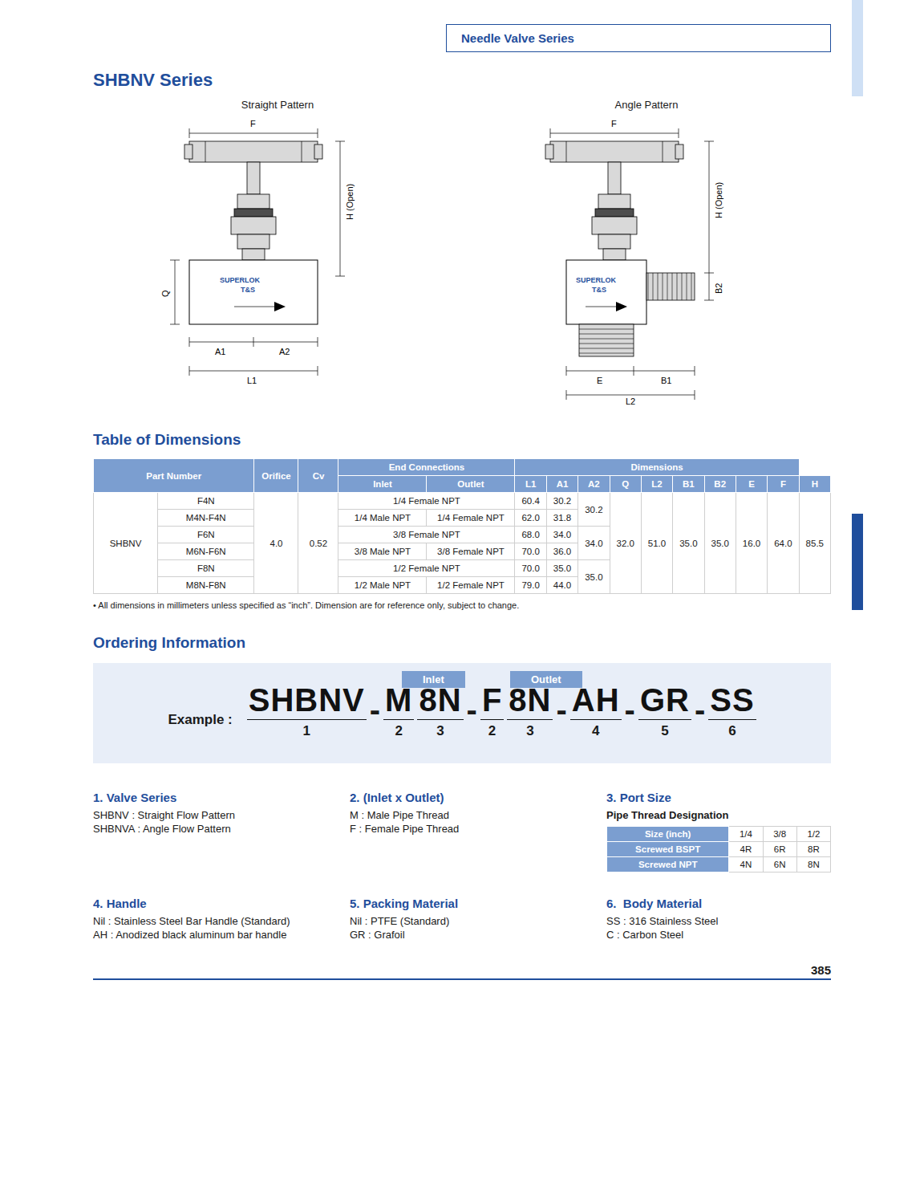Needle Valve Series
SHBNV Series
Straight Pattern
F SUPERLOK T&S H (Open) Q A1 A2 L1
Angle Pattern
F SUPERLOK T&S H (Open) B2 E B1 L2
Table of Dimensions
| Part Number | Orifice | Cv | End Connections | Dimensions |
| --- | --- | --- | --- | --- |
| Inlet | Outlet | L1 | A1 | A2 | Q | L2 | B1 | B2 | E | F | H |
| SHBNV | F4N | 4.0 | 0.52 | 1/4 Female NPT | 60.4 | 30.2 | 30.2 | 32.0 | 51.0 | 35.0 | 35.0 | 16.0 | 64.0 | 85.5 |
| M4N-F4N | 1/4 Male NPT | 1/4 Female NPT | 62.0 | 31.8 |
| F6N | 3/8 Female NPT | 68.0 | 34.0 | 34.0 |
| M6N-F6N | 3/8 Male NPT | 3/8 Female NPT | 70.0 | 36.0 |
| F8N | 1/2 Female NPT | 70.0 | 35.0 | 35.0 |
| M8N-F8N | 1/2 Male NPT | 1/2 Female NPT | 79.0 | 44.0 |
• All dimensions in millimeters unless specified as “inch”. Dimension are for reference only, subject to change.
Ordering Information
Inlet
Outlet
Example :
SHBNV
1
-
M
2
8N
3
-
F
2
8N
3
-
AH
4
-
GR
5
-
SS
6
1. Valve Series
SHBNV : Straight Flow Pattern
SHBNVA : Angle Flow Pattern
2. (Inlet x Outlet)
M : Male Pipe Thread
F : Female Pipe Thread
3. Port Size
Pipe Thread Designation
| Size (inch) | 1/4 | 3/8 | 1/2 |
| Screwed BSPT | 4R | 6R | 8R |
| Screwed NPT | 4N | 6N | 8N |
4. Handle
Nil : Stainless Steel Bar Handle (Standard)
AH : Anodized black aluminum bar handle
5. Packing Material
Nil : PTFE (Standard)
GR : Grafoil
6. Body Material
SS : 316 Stainless Steel
C : Carbon Steel
385